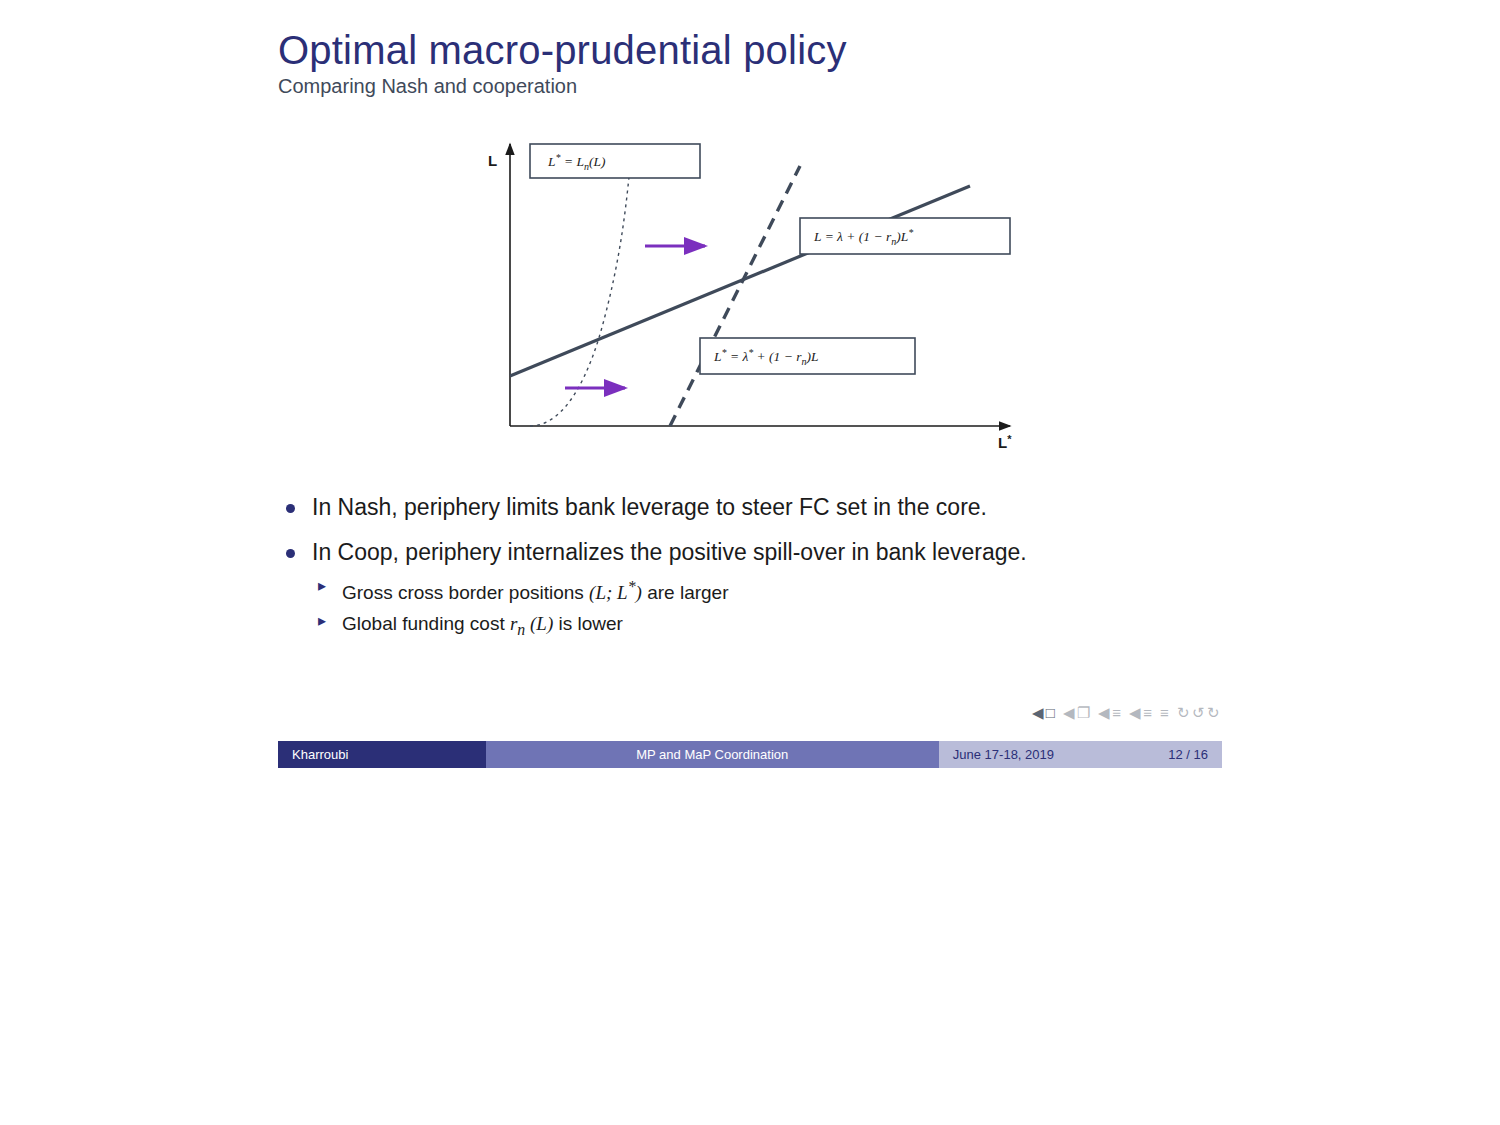Optimal macro-prudential policy
Comparing Nash and cooperation
L L* solid line: L = lambda + (1-r_n) L* (shallow upward) dashed steep line: L* = lambda* + (1-r_n) L (steep) L* = Ln(L) L = λ + (1 − rn)L* L* = λ* + (1 − rn)L
In Nash, periphery limits bank leverage to steer FC set in the core.
In Coop, periphery internalizes the positive spill-over in bank leverage.
Gross cross border positions (L; L*) are larger
Global funding cost rn (L) is lower
◀□ ◀❐ ◀≡ ◀≡ ≡ ↻↺↻
Kharroubi
MP and MaP Coordination
June 17-18, 201912 / 16